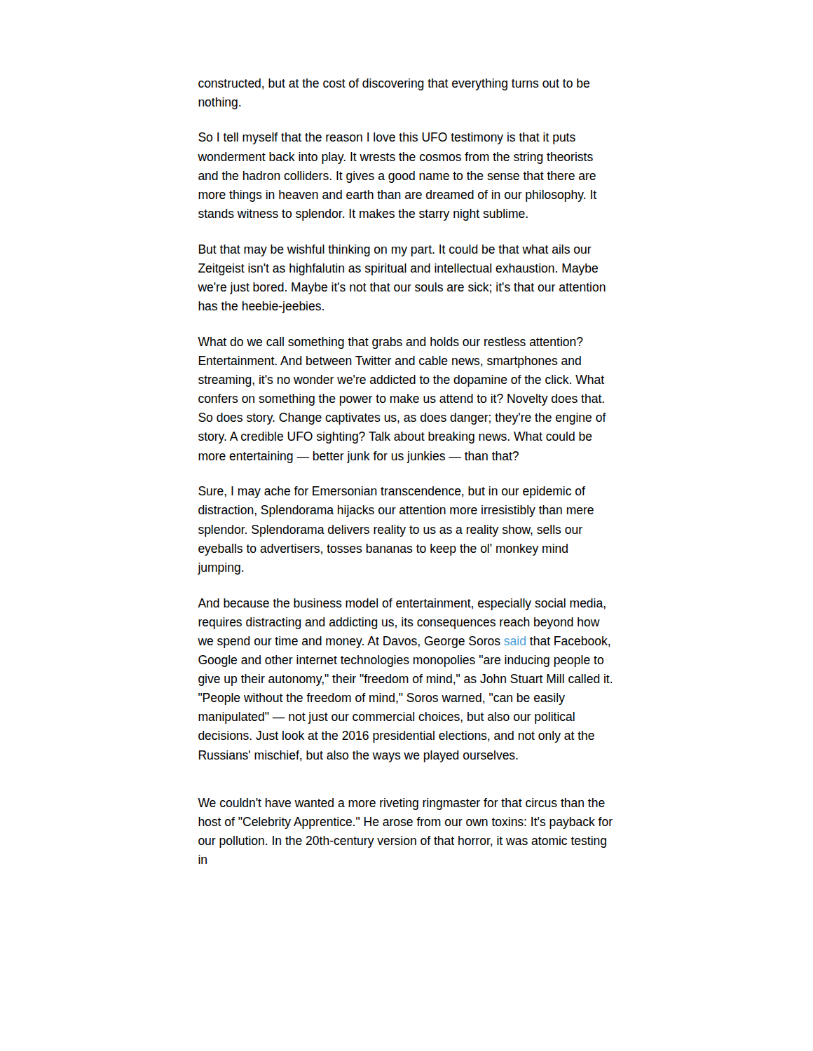constructed, but at the cost of discovering that everything turns out to be nothing.
So I tell myself that the reason I love this UFO testimony is that it puts wonderment back into play. It wrests the cosmos from the string theorists and the hadron colliders. It gives a good name to the sense that there are more things in heaven and earth than are dreamed of in our philosophy. It stands witness to splendor. It makes the starry night sublime.
But that may be wishful thinking on my part. It could be that what ails our Zeitgeist isn't as highfalutin as spiritual and intellectual exhaustion. Maybe we're just bored. Maybe it's not that our souls are sick; it's that our attention has the heebie-jeebies.
What do we call something that grabs and holds our restless attention? Entertainment. And between Twitter and cable news, smartphones and streaming, it's no wonder we're addicted to the dopamine of the click. What confers on something the power to make us attend to it? Novelty does that. So does story. Change captivates us, as does danger; they're the engine of story. A credible UFO sighting? Talk about breaking news. What could be more entertaining — better junk for us junkies — than that?
Sure, I may ache for Emersonian transcendence, but in our epidemic of distraction, Splendorama hijacks our attention more irresistibly than mere splendor. Splendorama delivers reality to us as a reality show, sells our eyeballs to advertisers, tosses bananas to keep the ol' monkey mind jumping.
And because the business model of entertainment, especially social media, requires distracting and addicting us, its consequences reach beyond how we spend our time and money. At Davos, George Soros said that Facebook, Google and other internet technologies monopolies "are inducing people to give up their autonomy," their "freedom of mind," as John Stuart Mill called it. "People without the freedom of mind," Soros warned, "can be easily manipulated" — not just our commercial choices, but also our political decisions. Just look at the 2016 presidential elections, and not only at the Russians' mischief, but also the ways we played ourselves.
We couldn't have wanted a more riveting ringmaster for that circus than the host of "Celebrity Apprentice." He arose from our own toxins: It's payback for our pollution. In the 20th-century version of that horror, it was atomic testing in